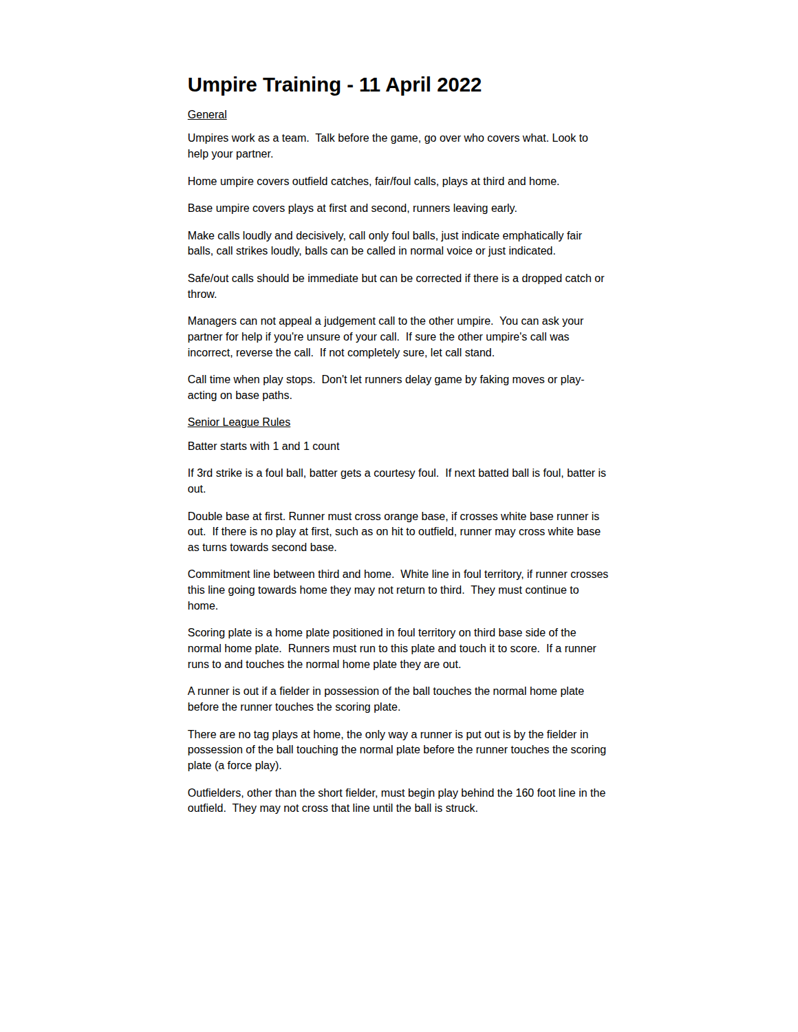Umpire Training - 11 April 2022
General
Umpires work as a team. Talk before the game, go over who covers what. Look to help your partner.
Home umpire covers outfield catches, fair/foul calls, plays at third and home.
Base umpire covers plays at first and second, runners leaving early.
Make calls loudly and decisively, call only foul balls, just indicate emphatically fair balls, call strikes loudly, balls can be called in normal voice or just indicated.
Safe/out calls should be immediate but can be corrected if there is a dropped catch or throw.
Managers can not appeal a judgement call to the other umpire. You can ask your partner for help if you're unsure of your call. If sure the other umpire's call was incorrect, reverse the call. If not completely sure, let call stand.
Call time when play stops. Don't let runners delay game by faking moves or play-acting on base paths.
Senior League Rules
Batter starts with 1 and 1 count
If 3rd strike is a foul ball, batter gets a courtesy foul. If next batted ball is foul, batter is out.
Double base at first. Runner must cross orange base, if crosses white base runner is out. If there is no play at first, such as on hit to outfield, runner may cross white base as turns towards second base.
Commitment line between third and home. White line in foul territory, if runner crosses this line going towards home they may not return to third. They must continue to home.
Scoring plate is a home plate positioned in foul territory on third base side of the normal home plate. Runners must run to this plate and touch it to score. If a runner runs to and touches the normal home plate they are out.
A runner is out if a fielder in possession of the ball touches the normal home plate before the runner touches the scoring plate.
There are no tag plays at home, the only way a runner is put out is by the fielder in possession of the ball touching the normal plate before the runner touches the scoring plate (a force play).
Outfielders, other than the short fielder, must begin play behind the 160 foot line in the outfield. They may not cross that line until the ball is struck.